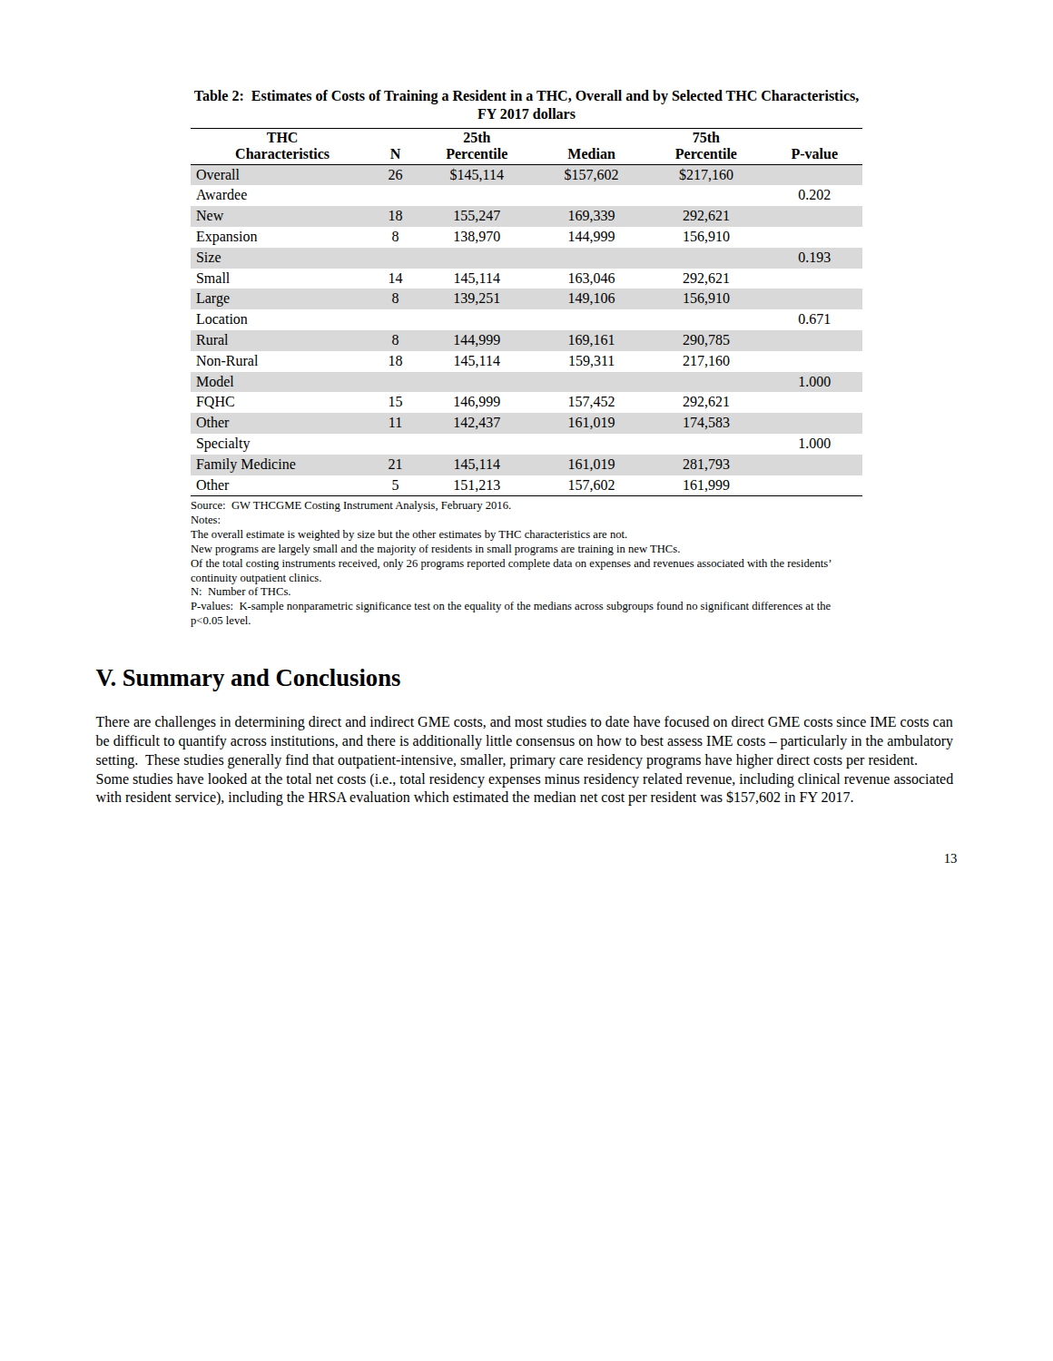Table 2: Estimates of Costs of Training a Resident in a THC, Overall and by Selected THC Characteristics, FY 2017 dollars
| THC Characteristics | N | 25th Percentile | Median | 75th Percentile | P-value |
| --- | --- | --- | --- | --- | --- |
| Overall | 26 | $145,114 | $157,602 | $217,160 | |
| Awardee | | | | | 0.202 |
| New | 18 | 155,247 | 169,339 | 292,621 | |
| Expansion | 8 | 138,970 | 144,999 | 156,910 | |
| Size | | | | | 0.193 |
| Small | 14 | 145,114 | 163,046 | 292,621 | |
| Large | 8 | 139,251 | 149,106 | 156,910 | |
| Location | | | | | 0.671 |
| Rural | 8 | 144,999 | 169,161 | 290,785 | |
| Non-Rural | 18 | 145,114 | 159,311 | 217,160 | |
| Model | | | | | 1.000 |
| FQHC | 15 | 146,999 | 157,452 | 292,621 | |
| Other | 11 | 142,437 | 161,019 | 174,583 | |
| Specialty | | | | | 1.000 |
| Family Medicine | 21 | 145,114 | 161,019 | 281,793 | |
| Other | 5 | 151,213 | 157,602 | 161,999 | |
Source: GW THCGME Costing Instrument Analysis, February 2016.
Notes:
The overall estimate is weighted by size but the other estimates by THC characteristics are not.
New programs are largely small and the majority of residents in small programs are training in new THCs.
Of the total costing instruments received, only 26 programs reported complete data on expenses and revenues associated with the residents’ continuity outpatient clinics.
N: Number of THCs.
P-values: K-sample nonparametric significance test on the equality of the medians across subgroups found no significant differences at the p<0.05 level.
V. Summary and Conclusions
There are challenges in determining direct and indirect GME costs, and most studies to date have focused on direct GME costs since IME costs can be difficult to quantify across institutions, and there is additionally little consensus on how to best assess IME costs – particularly in the ambulatory setting. These studies generally find that outpatient-intensive, smaller, primary care residency programs have higher direct costs per resident. Some studies have looked at the total net costs (i.e., total residency expenses minus residency related revenue, including clinical revenue associated with resident service), including the HRSA evaluation which estimated the median net cost per resident was $157,602 in FY 2017.
13